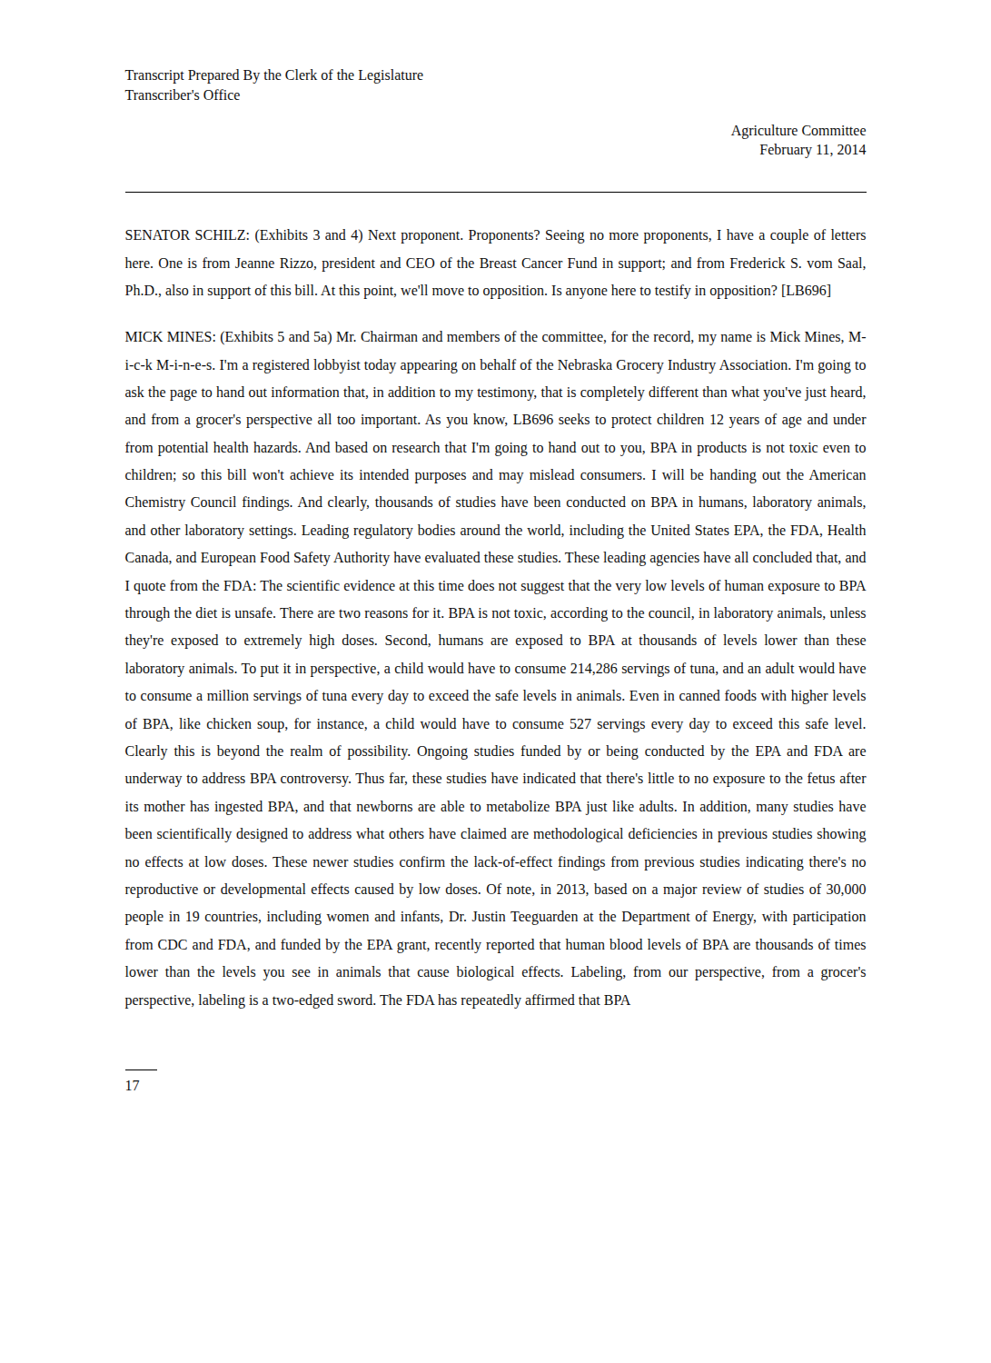Transcript Prepared By the Clerk of the Legislature
Transcriber's Office
Agriculture Committee
February 11, 2014
SENATOR SCHILZ: (Exhibits 3 and 4) Next proponent. Proponents? Seeing no more proponents, I have a couple of letters here. One is from Jeanne Rizzo, president and CEO of the Breast Cancer Fund in support; and from Frederick S. vom Saal, Ph.D., also in support of this bill. At this point, we'll move to opposition. Is anyone here to testify in opposition? [LB696]
MICK MINES: (Exhibits 5 and 5a) Mr. Chairman and members of the committee, for the record, my name is Mick Mines, M-i-c-k M-i-n-e-s. I'm a registered lobbyist today appearing on behalf of the Nebraska Grocery Industry Association. I'm going to ask the page to hand out information that, in addition to my testimony, that is completely different than what you've just heard, and from a grocer's perspective all too important. As you know, LB696 seeks to protect children 12 years of age and under from potential health hazards. And based on research that I'm going to hand out to you, BPA in products is not toxic even to children; so this bill won't achieve its intended purposes and may mislead consumers. I will be handing out the American Chemistry Council findings. And clearly, thousands of studies have been conducted on BPA in humans, laboratory animals, and other laboratory settings. Leading regulatory bodies around the world, including the United States EPA, the FDA, Health Canada, and European Food Safety Authority have evaluated these studies. These leading agencies have all concluded that, and I quote from the FDA: The scientific evidence at this time does not suggest that the very low levels of human exposure to BPA through the diet is unsafe. There are two reasons for it. BPA is not toxic, according to the council, in laboratory animals, unless they're exposed to extremely high doses. Second, humans are exposed to BPA at thousands of levels lower than these laboratory animals. To put it in perspective, a child would have to consume 214,286 servings of tuna, and an adult would have to consume a million servings of tuna every day to exceed the safe levels in animals. Even in canned foods with higher levels of BPA, like chicken soup, for instance, a child would have to consume 527 servings every day to exceed this safe level. Clearly this is beyond the realm of possibility. Ongoing studies funded by or being conducted by the EPA and FDA are underway to address BPA controversy. Thus far, these studies have indicated that there's little to no exposure to the fetus after its mother has ingested BPA, and that newborns are able to metabolize BPA just like adults. In addition, many studies have been scientifically designed to address what others have claimed are methodological deficiencies in previous studies showing no effects at low doses. These newer studies confirm the lack-of-effect findings from previous studies indicating there's no reproductive or developmental effects caused by low doses. Of note, in 2013, based on a major review of studies of 30,000 people in 19 countries, including women and infants, Dr. Justin Teeguarden at the Department of Energy, with participation from CDC and FDA, and funded by the EPA grant, recently reported that human blood levels of BPA are thousands of times lower than the levels you see in animals that cause biological effects. Labeling, from our perspective, from a grocer's perspective, labeling is a two-edged sword. The FDA has repeatedly affirmed that BPA
17